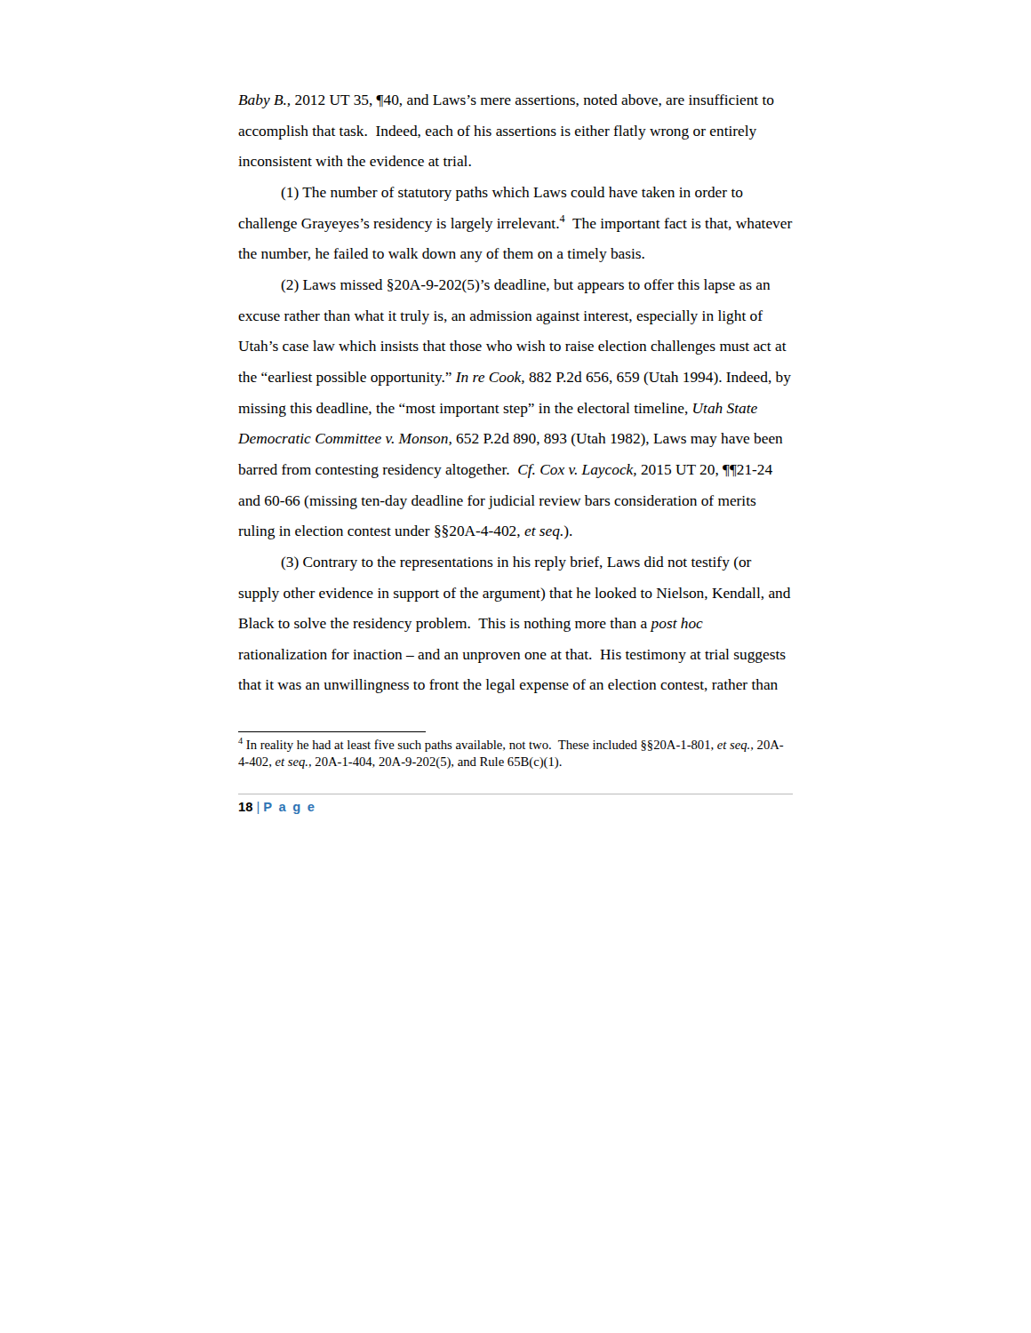Baby B., 2012 UT 35, ¶40, and Laws’s mere assertions, noted above, are insufficient to accomplish that task. Indeed, each of his assertions is either flatly wrong or entirely inconsistent with the evidence at trial.
(1) The number of statutory paths which Laws could have taken in order to challenge Grayeyes’s residency is largely irrelevant.4 The important fact is that, whatever the number, he failed to walk down any of them on a timely basis.
(2) Laws missed §20A-9-202(5)’s deadline, but appears to offer this lapse as an excuse rather than what it truly is, an admission against interest, especially in light of Utah’s case law which insists that those who wish to raise election challenges must act at the “earliest possible opportunity.” In re Cook, 882 P.2d 656, 659 (Utah 1994). Indeed, by missing this deadline, the “most important step” in the electoral timeline, Utah State Democratic Committee v. Monson, 652 P.2d 890, 893 (Utah 1982), Laws may have been barred from contesting residency altogether. Cf. Cox v. Laycock, 2015 UT 20, ¶¶21-24 and 60-66 (missing ten-day deadline for judicial review bars consideration of merits ruling in election contest under §§20A-4-402, et seq.).
(3) Contrary to the representations in his reply brief, Laws did not testify (or supply other evidence in support of the argument) that he looked to Nielson, Kendall, and Black to solve the residency problem. This is nothing more than a post hoc rationalization for inaction – and an unproven one at that. His testimony at trial suggests that it was an unwillingness to front the legal expense of an election contest, rather than
4 In reality he had at least five such paths available, not two. These included §§20A-1-801, et seq., 20A-4-402, et seq., 20A-1-404, 20A-9-202(5), and Rule 65B(c)(1).
18 | P a g e